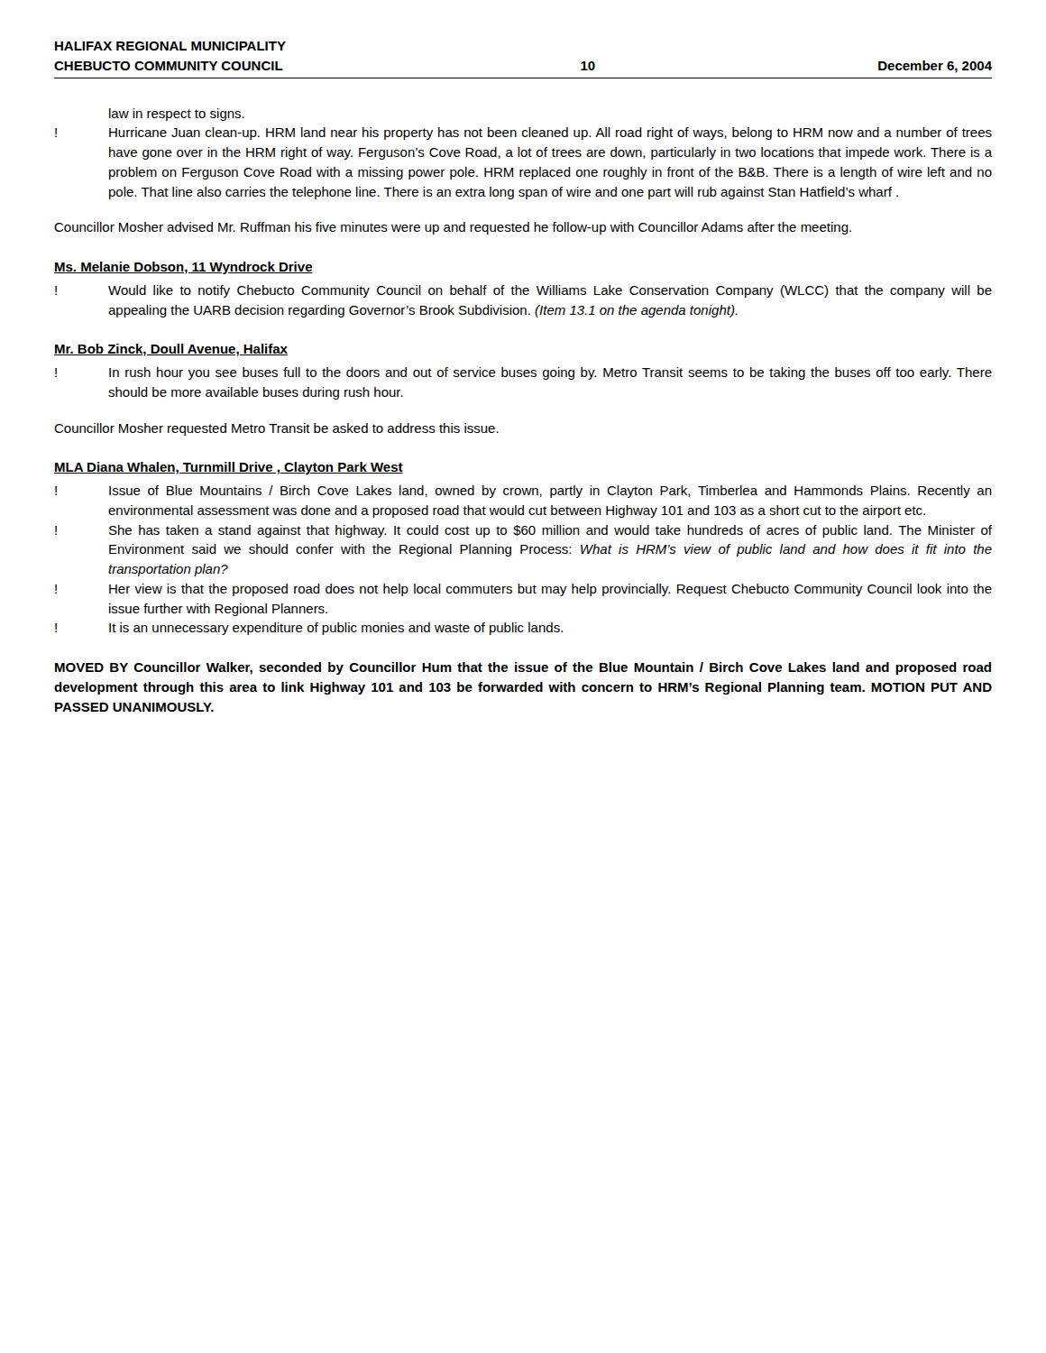HALIFAX REGIONAL MUNICIPALITY
CHEBUCTO COMMUNITY COUNCIL 10 December 6, 2004
law in respect to signs.
Hurricane Juan clean-up. HRM land near his property has not been cleaned up. All road right of ways, belong to HRM now and a number of trees have gone over in the HRM right of way. Ferguson’s Cove Road, a lot of trees are down, particularly in two locations that impede work. There is a problem on Ferguson Cove Road with a missing power pole. HRM replaced one roughly in front of the B&B. There is a length of wire left and no pole. That line also carries the telephone line. There is an extra long span of wire and one part will rub against Stan Hatfield’s wharf .
Councillor Mosher advised Mr. Ruffman his five minutes were up and requested he follow-up with Councillor Adams after the meeting.
Ms. Melanie Dobson, 11 Wyndrock Drive
Would like to notify Chebucto Community Council on behalf of the Williams Lake Conservation Company (WLCC) that the company will be appealing the UARB decision regarding Governor’s Brook Subdivision. (Item 13.1 on the agenda tonight).
Mr. Bob Zinck, Doull Avenue, Halifax
In rush hour you see buses full to the doors and out of service buses going by. Metro Transit seems to be taking the buses off too early. There should be more available buses during rush hour.
Councillor Mosher requested Metro Transit be asked to address this issue.
MLA Diana Whalen, Turnmill Drive , Clayton Park West
Issue of Blue Mountains / Birch Cove Lakes land, owned by crown, partly in Clayton Park, Timberlea and Hammonds Plains. Recently an environmental assessment was done and a proposed road that would cut between Highway 101 and 103 as a short cut to the airport etc.
She has taken a stand against that highway. It could cost up to $60 million and would take hundreds of acres of public land. The Minister of Environment said we should confer with the Regional Planning Process: What is HRM’s view of public land and how does it fit into the transportation plan?
Her view is that the proposed road does not help local commuters but may help provincially. Request Chebucto Community Council look into the issue further with Regional Planners.
It is an unnecessary expenditure of public monies and waste of public lands.
MOVED BY Councillor Walker, seconded by Councillor Hum that the issue of the Blue Mountain / Birch Cove Lakes land and proposed road development through this area to link Highway 101 and 103 be forwarded with concern to HRM’s Regional Planning team. MOTION PUT AND PASSED UNANIMOUSLY.